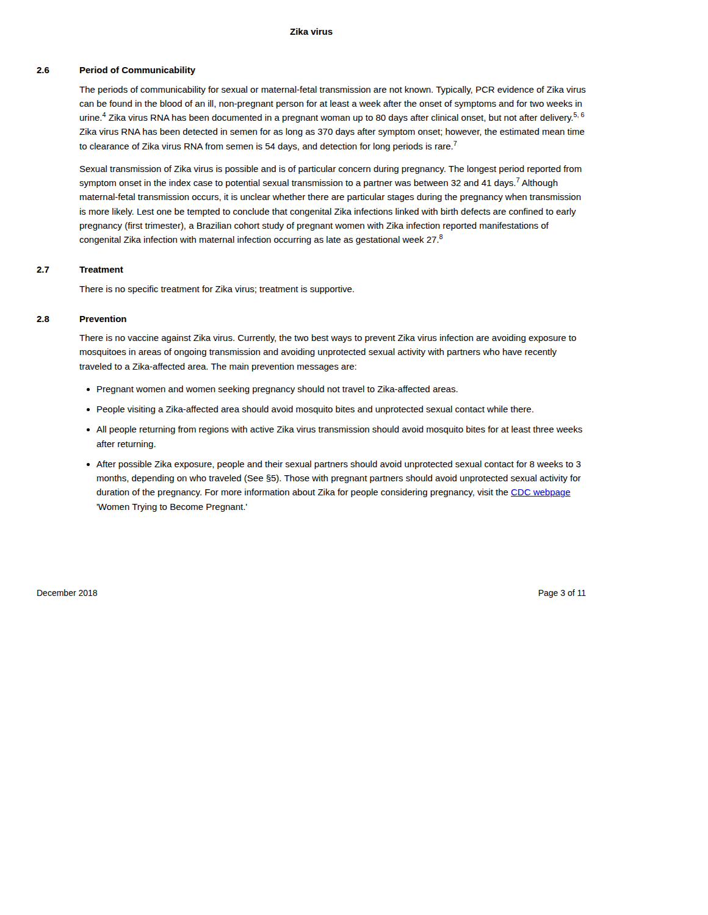Zika virus
2.6 Period of Communicability
The periods of communicability for sexual or maternal-fetal transmission are not known. Typically, PCR evidence of Zika virus can be found in the blood of an ill, non-pregnant person for at least a week after the onset of symptoms and for two weeks in urine.4 Zika virus RNA has been documented in a pregnant woman up to 80 days after clinical onset, but not after delivery.5, 6 Zika virus RNA has been detected in semen for as long as 370 days after symptom onset; however, the estimated mean time to clearance of Zika virus RNA from semen is 54 days, and detection for long periods is rare.7
Sexual transmission of Zika virus is possible and is of particular concern during pregnancy. The longest period reported from symptom onset in the index case to potential sexual transmission to a partner was between 32 and 41 days.7 Although maternal-fetal transmission occurs, it is unclear whether there are particular stages during the pregnancy when transmission is more likely. Lest one be tempted to conclude that congenital Zika infections linked with birth defects are confined to early pregnancy (first trimester), a Brazilian cohort study of pregnant women with Zika infection reported manifestations of congenital Zika infection with maternal infection occurring as late as gestational week 27.8
2.7 Treatment
There is no specific treatment for Zika virus; treatment is supportive.
2.8 Prevention
There is no vaccine against Zika virus. Currently, the two best ways to prevent Zika virus infection are avoiding exposure to mosquitoes in areas of ongoing transmission and avoiding unprotected sexual activity with partners who have recently traveled to a Zika-affected area. The main prevention messages are:
Pregnant women and women seeking pregnancy should not travel to Zika-affected areas.
People visiting a Zika-affected area should avoid mosquito bites and unprotected sexual contact while there.
All people returning from regions with active Zika virus transmission should avoid mosquito bites for at least three weeks after returning.
After possible Zika exposure, people and their sexual partners should avoid unprotected sexual contact for 8 weeks to 3 months, depending on who traveled (See §5). Those with pregnant partners should avoid unprotected sexual activity for duration of the pregnancy. For more information about Zika for people considering pregnancy, visit the CDC webpage 'Women Trying to Become Pregnant.'
December 2018 Page 3 of 11